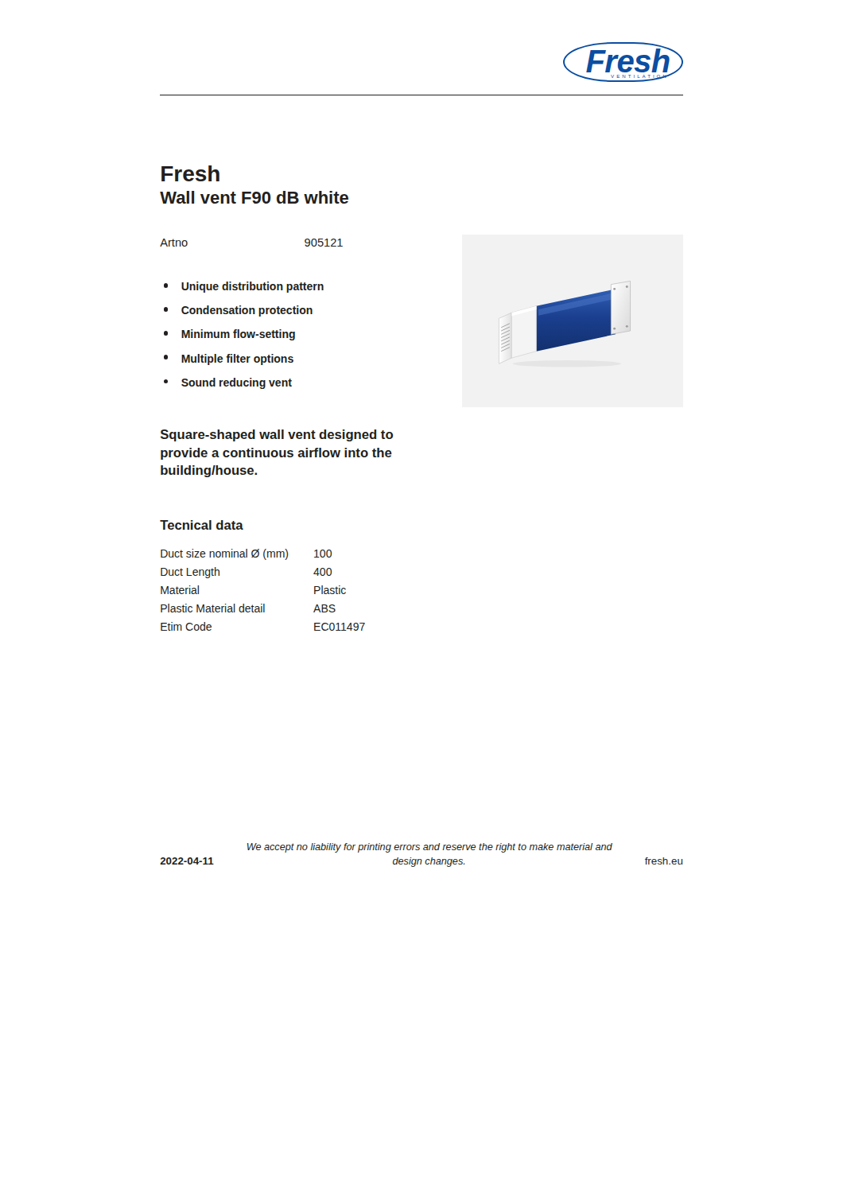Fresh Ventilation
Fresh Wall vent F90 dB white
Artno 905121
Unique distribution pattern
Condensation protection
Minimum flow-setting
Multiple filter options
Sound reducing vent
Square-shaped wall vent designed to provide a continuous airflow into the building/house.
Tecnical data
| Duct size nominal Ø (mm) | 100 |
| Duct Length | 400 |
| Material | Plastic |
| Plastic Material detail | ABS |
| Etim Code | EC011497 |
2022-04-11 We accept no liability for printing errors and reserve the right to make material and design changes. fresh.eu